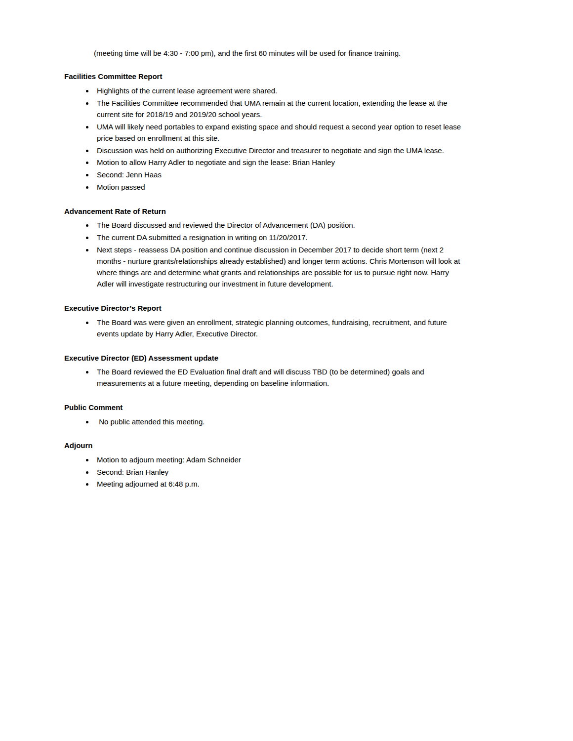(meeting time will be 4:30 - 7:00 pm), and the first 60 minutes will be used for finance training.
Facilities Committee Report
Highlights of the current lease agreement were shared.
The Facilities Committee recommended that UMA remain at the current location, extending the lease at the current site for 2018/19 and 2019/20 school years.
UMA will likely need portables to expand existing space and should request a second year option to reset lease price based on enrollment at this site.
Discussion was held on authorizing Executive Director and treasurer to negotiate and sign the UMA lease.
Motion to allow Harry Adler to negotiate and sign the lease: Brian Hanley
Second: Jenn Haas
Motion passed
Advancement Rate of Return
The Board discussed and reviewed the Director of Advancement (DA) position.
The current DA submitted a resignation in writing on 11/20/2017.
Next steps - reassess DA position and continue discussion in December 2017 to decide short term (next 2 months - nurture grants/relationships already established) and longer term actions. Chris Mortenson will look at where things are and determine what grants and relationships are possible for us to pursue right now. Harry Adler will investigate restructuring our investment in future development.
Executive Director’s Report
The Board was were given an enrollment, strategic planning outcomes, fundraising, recruitment, and future events update by Harry Adler, Executive Director.
Executive Director (ED) Assessment update
The Board reviewed the ED Evaluation final draft and will discuss TBD (to be determined) goals and measurements at a future meeting, depending on baseline information.
Public Comment
No public attended this meeting.
Adjourn
Motion to adjourn meeting: Adam Schneider
Second: Brian Hanley
Meeting adjourned at 6:48 p.m.